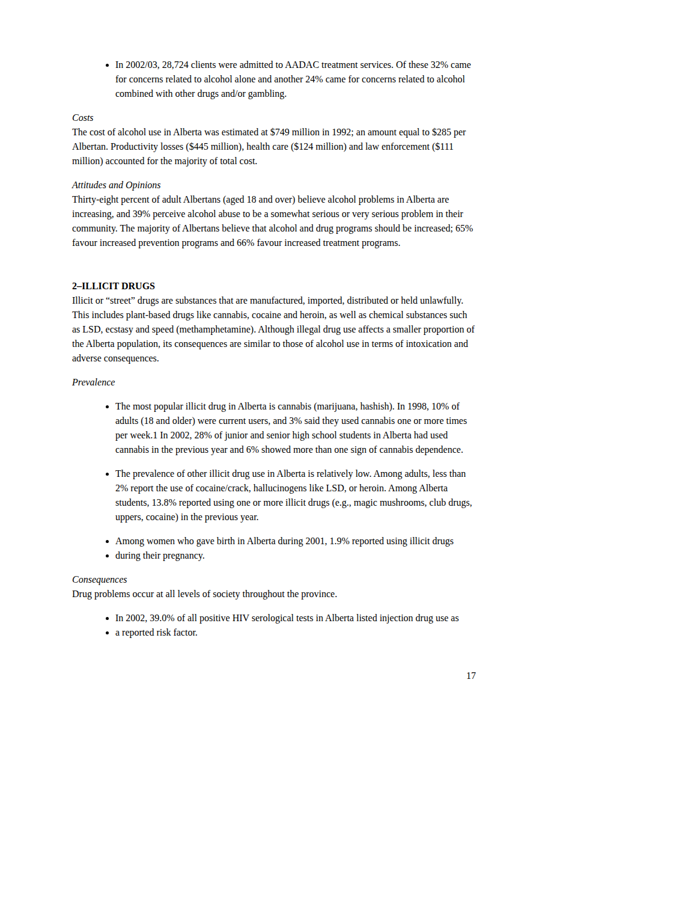In 2002/03, 28,724 clients were admitted to AADAC treatment services. Of these 32% came for concerns related to alcohol alone and another 24% came for concerns related to alcohol combined with other drugs and/or gambling.
Costs
The cost of alcohol use in Alberta was estimated at $749 million in 1992; an amount equal to $285 per Albertan. Productivity losses ($445 million), health care ($124 million) and law enforcement ($111 million) accounted for the majority of total cost.
Attitudes and Opinions
Thirty-eight percent of adult Albertans (aged 18 and over) believe alcohol problems in Alberta are increasing, and 39% perceive alcohol abuse to be a somewhat serious or very serious problem in their community. The majority of Albertans believe that alcohol and drug programs should be increased; 65% favour increased prevention programs and 66% favour increased treatment programs.
2–ILLICIT DRUGS
Illicit or “street” drugs are substances that are manufactured, imported, distributed or held unlawfully. This includes plant-based drugs like cannabis, cocaine and heroin, as well as chemical substances such as LSD, ecstasy and speed (methamphetamine). Although illegal drug use affects a smaller proportion of the Alberta population, its consequences are similar to those of alcohol use in terms of intoxication and adverse consequences.
Prevalence
The most popular illicit drug in Alberta is cannabis (marijuana, hashish). In 1998, 10% of adults (18 and older) were current users, and 3% said they used cannabis one or more times per week.1 In 2002, 28% of junior and senior high school students in Alberta had used cannabis in the previous year and 6% showed more than one sign of cannabis dependence.
The prevalence of other illicit drug use in Alberta is relatively low. Among adults, less than 2% report the use of cocaine/crack, hallucinogens like LSD, or heroin. Among Alberta students, 13.8% reported using one or more illicit drugs (e.g., magic mushrooms, club drugs, uppers, cocaine) in the previous year.
Among women who gave birth in Alberta during 2001, 1.9% reported using illicit drugs
during their pregnancy.
Consequences
Drug problems occur at all levels of society throughout the province.
In 2002, 39.0% of all positive HIV serological tests in Alberta listed injection drug use as
a reported risk factor.
17